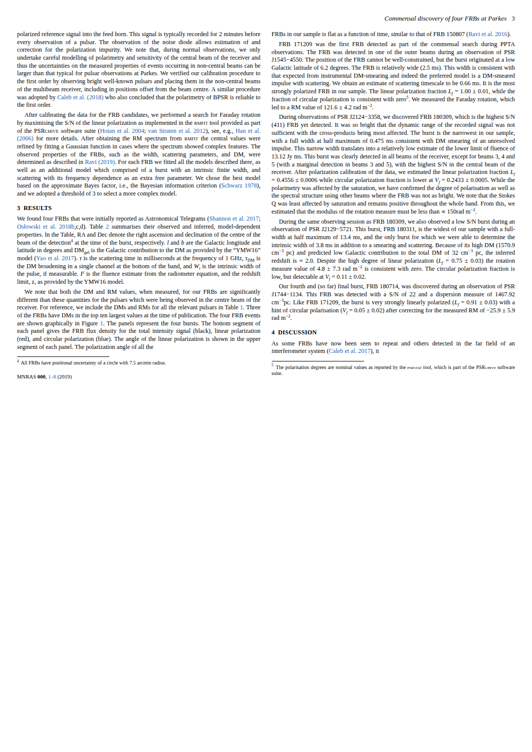Commensal discovery of four FRBs at Parkes 3
polarized reference signal into the feed horn. This signal is typically recorded for 2 minutes before every observation of a pulsar. The observation of the noise diode allows estimation of and correction for the polarization impurity. We note that, during normal observations, we only undertake careful modelling of polarimetry and sensitivity of the central beam of the receiver and thus the uncertainties on the measured properties of events occurring in non-central beams can be larger than that typical for pulsar observations at Parkes. We verified our calibration procedure to the first order by observing bright well-known pulsars and placing them in the non-central beams of the multibeam receiver, including in positions offset from the beam centre. A similar procedure was adopted by Caleb et al. (2018) who also concluded that the polarimetry of BPSR is reliable to the first order.
After calibrating the data for the FRB candidates, we performed a search for Faraday rotation by maximising the S/N of the linear polarization as implemented in the rmfit tool provided as part of the PSRchive software suite (Hotan et al. 2004; van Straten et al. 2012), see, e.g., Han et al. (2006) for more details. After obtaining the RM spectrum from rmfit the central values were refined by fitting a Gaussian function in cases where the spectrum showed complex features. The observed properties of the FRBs, such as the width, scattering parameters, and DM, were determined as described in Ravi (2019). For each FRB we fitted all the models described there, as well as an additional model which comprised of a burst with an intrinsic finite width, and scattering with its frequency dependence as an extra free parameter. We chose the best model based on the approximate Bayes factor, i.e., the Bayesian information criterion (Schwarz 1978), and we adopted a threshold of 3 to select a more complex model.
3 RESULTS
We found four FRBs that were initially reported as Astronomical Telegrams (Shannon et al. 2017; Osłowski et al. 2018b,c,d). Table 2 summarises their observed and inferred, model-dependent properties. In the Table, RA and Dec denote the right ascension and declination of the centre of the beam of the detection4 at the time of the burst, respectively. l and b are the Galactic longitude and latitude in degrees and DMgal is the Galactic contribution to the DM as provided by the “YMW16” model (Yao et al. 2017). τ is the scattering time in milliseconds at the frequency of 1 GHz, τDM is the DM broadening in a single channel at the bottom of the band, and Wi is the intrinsic width of the pulse, if measurable. F is the fluence estimate from the radiometer equation, and the redshift limit, z, as provided by the YMW16 model.
We note that both the DM and RM values, when measured, for our FRBs are significantly different than these quantities for the pulsars which were being observed in the centre beam of the receiver. For reference, we include the DMs and RMs for all the relevant pulsars in Table 1. Three of the FRBs have DMs in the top ten largest values at the time of publication. The four FRB events are shown graphically in Figure 1. The panels represent the four bursts. The bottom segment of each panel gives the FRB flux density for the total intensity signal (black), linear polarization (red), and circular polarization (blue). The angle of the linear polarization is shown in the upper segment of each panel. The polarization angle of all the
4 All FRBs have positional uncertainty of a circle with 7.5 arcmin radius.
MNRAS 000, 1–8 (2019)
FRBs in our sample is flat as a function of time, similar to that of FRB 150807 (Ravi et al. 2016).
FRB 171209 was the first FRB detected as part of the commensal search during PPTA observations. The FRB was detected in one of the outer beams during an observation of PSR J1545−4550. The position of the FRB cannot be well-constrained, but the burst originated at a low Galactic latitude of 6.2 degrees. The FRB is relatively wide (2.5 ms). This width is consistent with that expected from instrumental DM-smearing and indeed the preferred model is a DM-smeared impulse with scattering. We obtain an estimate of scattering timescale to be 0.66 ms. It is the most strongly polarized FRB in our sample. The linear polarization fraction Lf = 1.00 ± 0.01, while the fraction of circular polarization is consistent with zero5. We measured the Faraday rotation, which led to a RM value of 121.6 ± 4.2 rad m−2.
During observations of PSR J2124−3358, we discovered FRB 180309, which is the highest S/N (411) FRB yet detected. It was so bright that the dynamic range of the recorded signal was not sufficient with the cross-products being most affected. The burst is the narrowest in our sample, with a full width at half maximum of 0.475 ms consistent with DM smearing of an unresolved impulse. This narrow width translates into a relatively low estimate of the lower limit of fluence of 13.12 Jy ms. This burst was clearly detected in all beams of the receiver, except for beams 3, 4 and 5 (with a marginal detection in beams 3 and 5), with the highest S/N in the central beam of the receiver. After polarization calibration of the data, we estimated the linear polarization fraction Lf = 0.4556 ± 0.0006 while circular polarization fraction is lower at Vf = 0.2433 ± 0.0005. While the polarimetry was affected by the saturation, we have confirmed the degree of polarisation as well as the spectral structure using other beams where the FRB was not as bright. We note that the Stokes Q was least affected by saturation and remains positive throughout the whole band. From this, we estimated that the modulus of the rotation measure must be less than ∝ 150rad m−2.
During the same observing session as FRB 180309, we also observed a low S/N burst during an observation of PSR J2129−5721. This burst, FRB 180311, is the widest of our sample with a full-width at half maximum of 13.4 ms, and the only burst for which we were able to determine the intrinsic width of 3.8 ms in addition to a smearing and scattering. Because of its high DM (1570.9 cm−3 pc) and predicted low Galactic contribution to the total DM of 32 cm−3 pc, the inferred redshift is ≈ 2.0. Despite the high degree of linear polarization (Lf = 0.75 ± 0.03) the rotation measure value of 4.8 ± 7.3 rad m−2 is consistent with zero. The circular polarization fraction is low, but detectable at Vf = 0.11 ± 0.02.
Our fourth and (so far) final burst, FRB 180714, was discovered during an observation of PSR J1744−1134. This FRB was detected with a S/N of 22 and a dispersion measure of 1467.92 cm−3pc. Like FRB 171209, the burst is very strongly linearly polarized (Lf = 0.91 ± 0.03) with a hint of circular polarisation (Vf = 0.05 ± 0.02) after correcting for the measured RM of −25.9 ± 5.9 rad m−2.
4 DISCUSSION
As some FRBs have now been seen to repeat and others detected in the far field of an interferometer system (Caleb et al. 2017), it
5 The polarisation degrees are nominal values as reported by the psrstat tool, which is part of the PSRchive software suite.